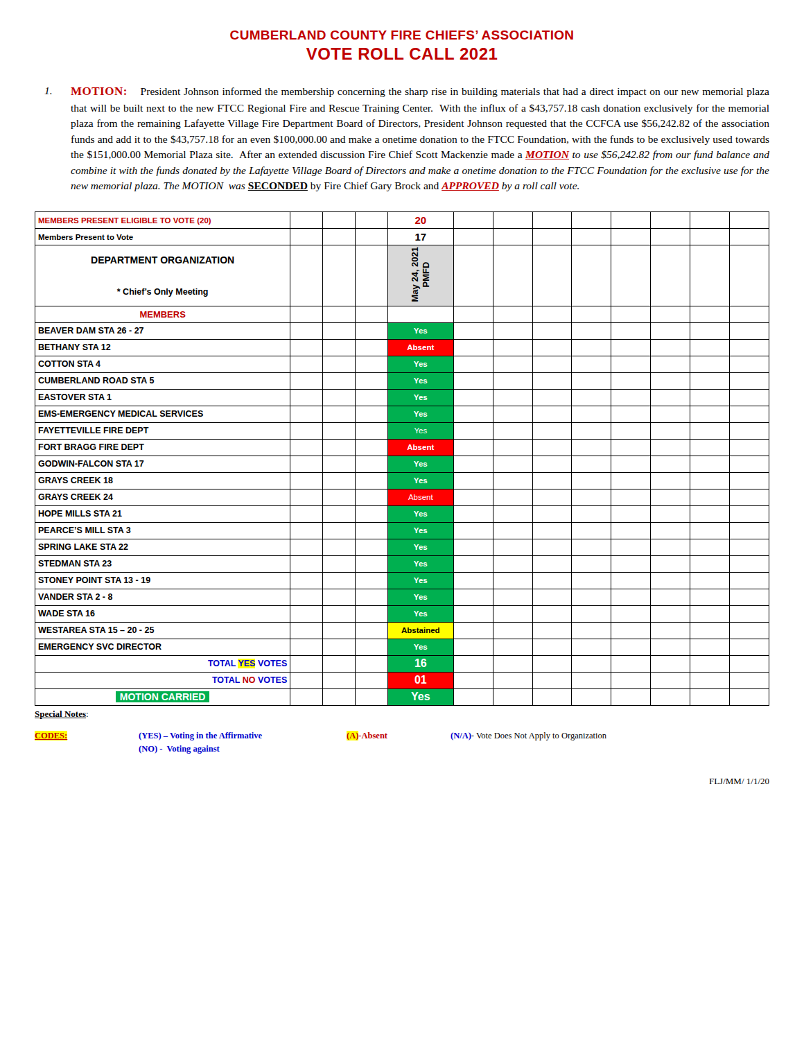CUMBERLAND COUNTY FIRE CHIEFS’ ASSOCIATION
VOTE ROLL CALL 2021
1. MOTION: President Johnson informed the membership concerning the sharp rise in building materials that had a direct impact on our new memorial plaza that will be built next to the new FTCC Regional Fire and Rescue Training Center. With the influx of a $43,757.18 cash donation exclusively for the memorial plaza from the remaining Lafayette Village Fire Department Board of Directors, President Johnson requested that the CCFCA use $56,242.82 of the association funds and add it to the $43,757.18 for an even $100,000.00 and make a onetime donation to the FTCC Foundation, with the funds to be exclusively used towards the $151,000.00 Memorial Plaza site. After an extended discussion Fire Chief Scott Mackenzie made a MOTION to use $56,242.82 from our fund balance and combine it with the funds donated by the Lafayette Village Board of Directors and make a onetime donation to the FTCC Foundation for the exclusive use for the new memorial plaza. The MOTION was SECONDED by Fire Chief Gary Brock and APPROVED by a roll call vote.
| MEMBERS PRESENT ELIGIBLE TO VOTE (20) | | | | 20 | | | | | | | | |
| Members Present to Vote | | | | 17 | | | | | | | | |
| DEPARTMENT ORGANIZATION * Chief’s Only Meeting | | | | May 24, 2021 PMFD | | | | | | | | |
| MEMBERS | | | | | | | | | | | | |
| BEAVER DAM STA 26 - 27 | | | | Yes | | | | | | | | |
| BETHANY STA 12 | | | | Absent | | | | | | | | |
| COTTON STA 4 | | | | Yes | | | | | | | | |
| CUMBERLAND ROAD STA 5 | | | | Yes | | | | | | | | |
| EASTOVER STA 1 | | | | Yes | | | | | | | | |
| EMS-EMERGENCY MEDICAL SERVICES | | | | Yes | | | | | | | | |
| FAYETTEVILLE FIRE DEPT | | | | Yes | | | | | | | | |
| FORT BRAGG FIRE DEPT | | | | Absent | | | | | | | | |
| GODWIN-FALCON STA 17 | | | | Yes | | | | | | | | |
| GRAYS CREEK 18 | | | | Yes | | | | | | | | |
| GRAYS CREEK 24 | | | | Absent | | | | | | | | |
| HOPE MILLS STA 21 | | | | Yes | | | | | | | | |
| PEARCE’S MILL STA 3 | | | | Yes | | | | | | | | |
| SPRING LAKE STA 22 | | | | Yes | | | | | | | | |
| STEDMAN STA 23 | | | | Yes | | | | | | | | |
| STONEY POINT STA 13 - 19 | | | | Yes | | | | | | | | |
| VANDER STA 2 - 8 | | | | Yes | | | | | | | | |
| WADE STA 16 | | | | Yes | | | | | | | | |
| WESTAREA STA 15 – 20 - 25 | | | | Abstained | | | | | | | | |
| EMERGENCY SVC DIRECTOR | | | | Yes | | | | | | | | |
| TOTAL YES VOTES | | | | 16 | | | | | | | | |
| TOTAL NO VOTES | | | | 01 | | | | | | | | |
| MOTION CARRIED | | | | Yes | | | | | | | | |
Special Notes:
CODES:
(YES) – Voting in the Affirmative
(A)-Absent
(N/A)- Vote Does Not Apply to Organization
(NO) - Voting against
FLJ/MM/ 1/1/20